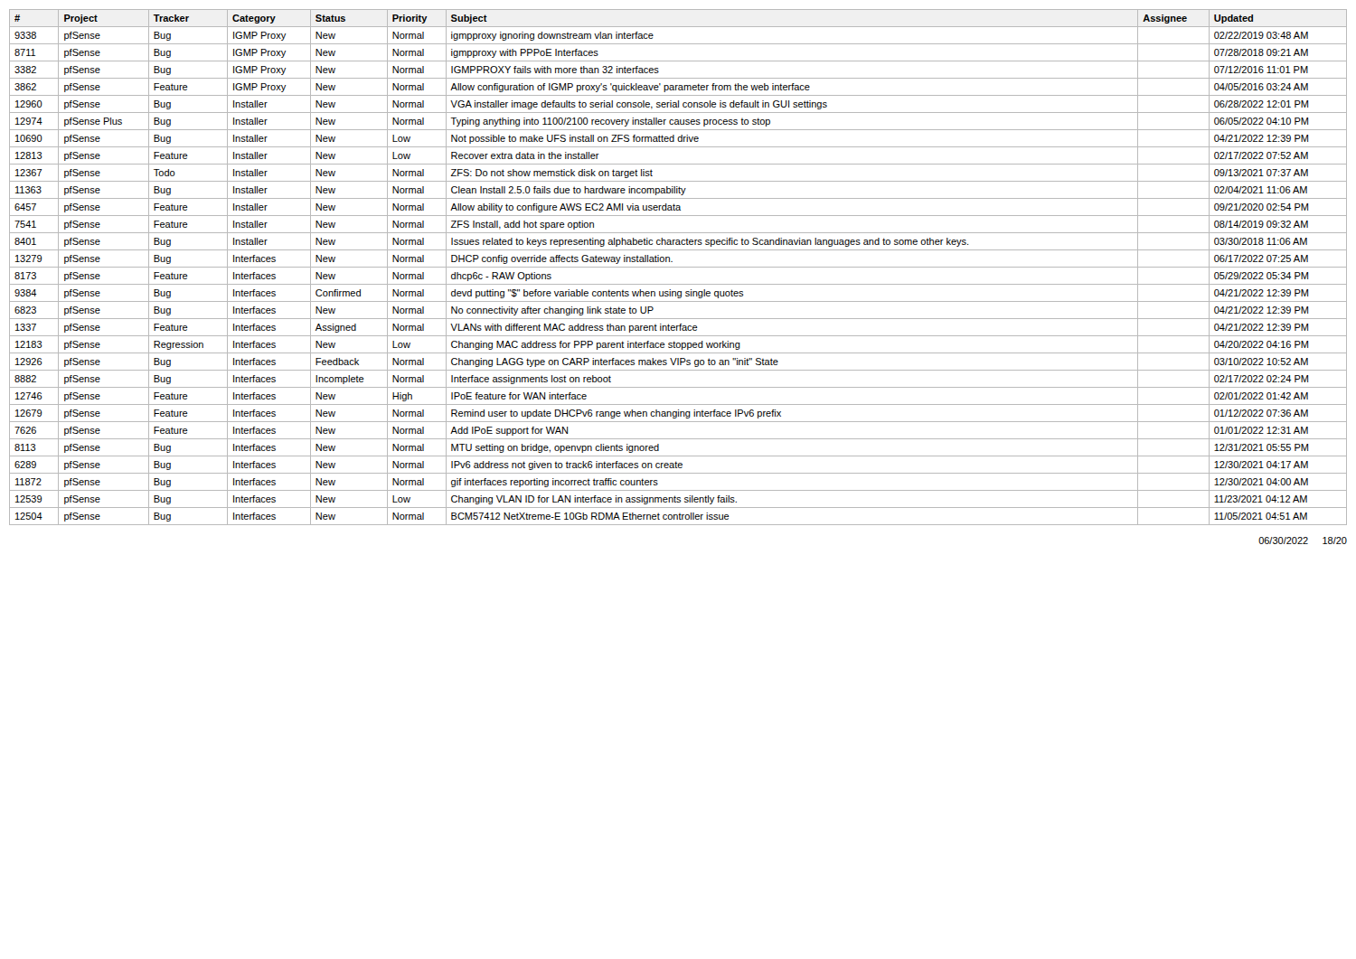| # | Project | Tracker | Category | Status | Priority | Subject | Assignee | Updated |
| --- | --- | --- | --- | --- | --- | --- | --- | --- |
| 9338 | pfSense | Bug | IGMP Proxy | New | Normal | igmpproxy ignoring downstream vlan interface | | 02/22/2019 03:48 AM |
| 8711 | pfSense | Bug | IGMP Proxy | New | Normal | igmpproxy with PPPoE Interfaces | | 07/28/2018 09:21 AM |
| 3382 | pfSense | Bug | IGMP Proxy | New | Normal | IGMPPROXY fails with more than 32 interfaces | | 07/12/2016 11:01 PM |
| 3862 | pfSense | Feature | IGMP Proxy | New | Normal | Allow configuration of IGMP proxy's 'quickleave' parameter from the web interface | | 04/05/2016 03:24 AM |
| 12960 | pfSense | Bug | Installer | New | Normal | VGA installer image defaults to serial console, serial console is default in GUI settings | | 06/28/2022 12:01 PM |
| 12974 | pfSense Plus | Bug | Installer | New | Normal | Typing anything into 1100/2100 recovery installer causes process to stop | | 06/05/2022 04:10 PM |
| 10690 | pfSense | Bug | Installer | New | Low | Not possible to make UFS install on ZFS formatted drive | | 04/21/2022 12:39 PM |
| 12813 | pfSense | Feature | Installer | New | Low | Recover extra data in the installer | | 02/17/2022 07:52 AM |
| 12367 | pfSense | Todo | Installer | New | Normal | ZFS: Do not show memstick disk on target list | | 09/13/2021 07:37 AM |
| 11363 | pfSense | Bug | Installer | New | Normal | Clean Install 2.5.0 fails due to hardware incompability | | 02/04/2021 11:06 AM |
| 6457 | pfSense | Feature | Installer | New | Normal | Allow ability to configure AWS EC2 AMI via userdata | | 09/21/2020 02:54 PM |
| 7541 | pfSense | Feature | Installer | New | Normal | ZFS Install, add hot spare option | | 08/14/2019 09:32 AM |
| 8401 | pfSense | Bug | Installer | New | Normal | Issues related to keys representing alphabetic characters specific to Scandinavian languages and to some other keys. | | 03/30/2018 11:06 AM |
| 13279 | pfSense | Bug | Interfaces | New | Normal | DHCP config override affects Gateway installation. | | 06/17/2022 07:25 AM |
| 8173 | pfSense | Feature | Interfaces | New | Normal | dhcp6c - RAW Options | | 05/29/2022 05:34 PM |
| 9384 | pfSense | Bug | Interfaces | Confirmed | Normal | devd putting "$" before variable contents when using single quotes | | 04/21/2022 12:39 PM |
| 6823 | pfSense | Bug | Interfaces | New | Normal | No connectivity after changing link state to UP | | 04/21/2022 12:39 PM |
| 1337 | pfSense | Feature | Interfaces | Assigned | Normal | VLANs with different MAC address than parent interface | | 04/21/2022 12:39 PM |
| 12183 | pfSense | Regression | Interfaces | New | Low | Changing MAC address for PPP parent interface stopped working | | 04/20/2022 04:16 PM |
| 12926 | pfSense | Bug | Interfaces | Feedback | Normal | Changing LAGG type on CARP interfaces makes VIPs go to an "init" State | | 03/10/2022 10:52 AM |
| 8882 | pfSense | Bug | Interfaces | Incomplete | Normal | Interface assignments lost on reboot | | 02/17/2022 02:24 PM |
| 12746 | pfSense | Feature | Interfaces | New | High | IPoE feature for WAN interface | | 02/01/2022 01:42 AM |
| 12679 | pfSense | Feature | Interfaces | New | Normal | Remind user to update DHCPv6 range when changing interface IPv6 prefix | | 01/12/2022 07:36 AM |
| 7626 | pfSense | Feature | Interfaces | New | Normal | Add IPoE support for WAN | | 01/01/2022 12:31 AM |
| 8113 | pfSense | Bug | Interfaces | New | Normal | MTU setting on bridge, openvpn clients ignored | | 12/31/2021 05:55 PM |
| 6289 | pfSense | Bug | Interfaces | New | Normal | IPv6 address not given to track6 interfaces on create | | 12/30/2021 04:17 AM |
| 11872 | pfSense | Bug | Interfaces | New | Normal | gif interfaces reporting incorrect traffic counters | | 12/30/2021 04:00 AM |
| 12539 | pfSense | Bug | Interfaces | New | Low | Changing VLAN ID for LAN interface in assignments silently fails. | | 11/23/2021 04:12 AM |
| 12504 | pfSense | Bug | Interfaces | New | Normal | BCM57412 NetXtreme-E 10Gb RDMA Ethernet controller issue | | 11/05/2021 04:51 AM |
06/30/2022 18/20